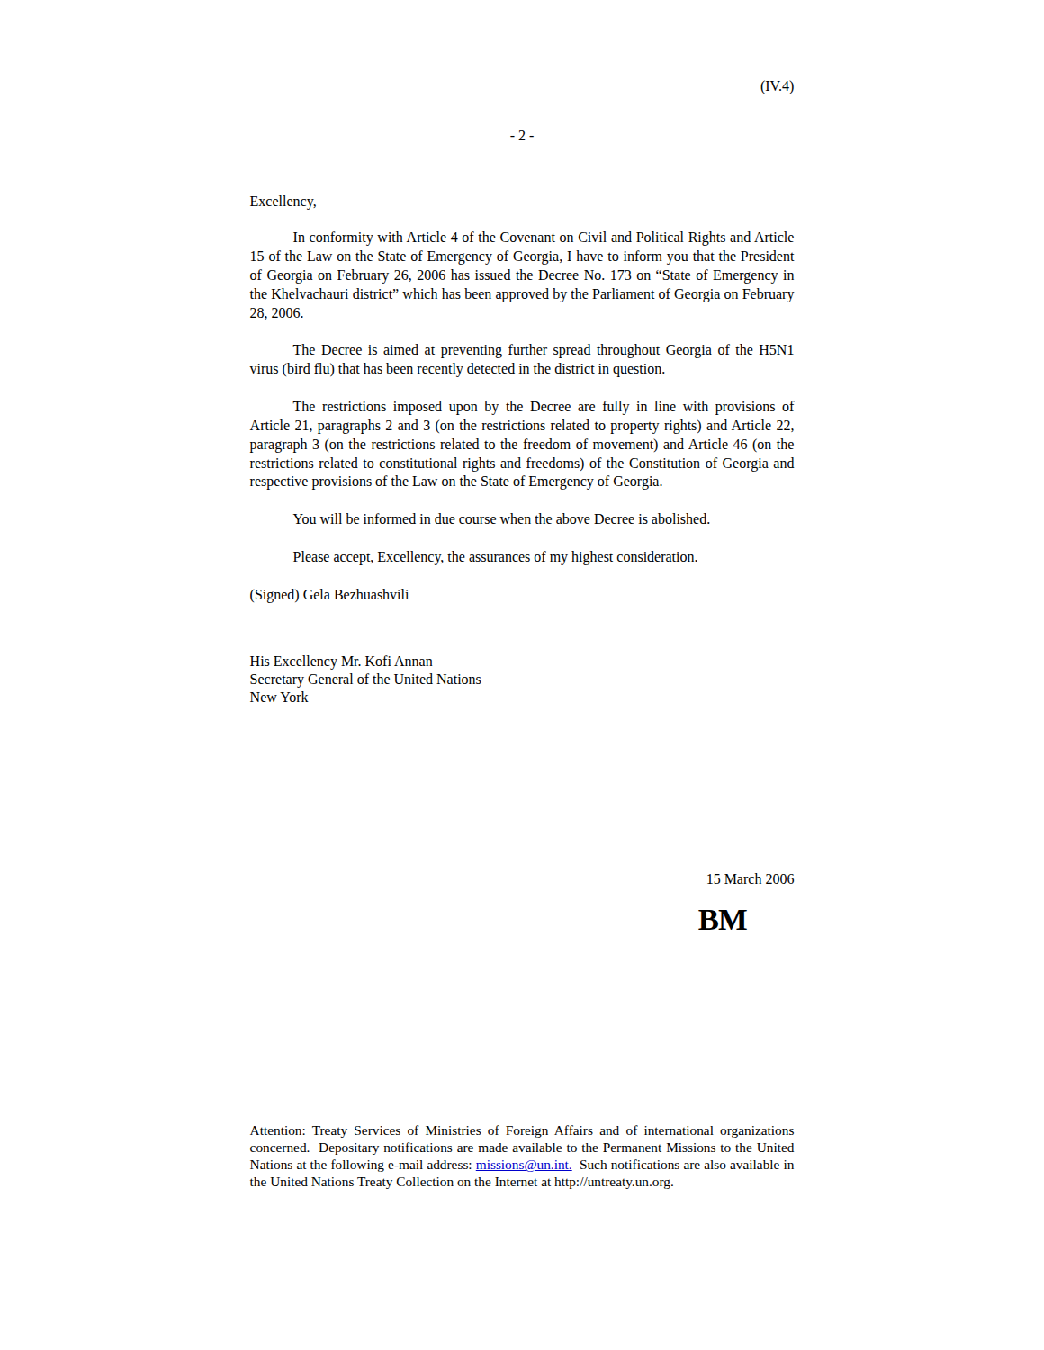(IV.4)
- 2 -
Excellency,
In conformity with Article 4 of the Covenant on Civil and Political Rights and Article 15 of the Law on the State of Emergency of Georgia, I have to inform you that the President of Georgia on February 26, 2006 has issued the Decree No. 173 on “State of Emergency in the Khelvachauri district” which has been approved by the Parliament of Georgia on February 28, 2006.
The Decree is aimed at preventing further spread throughout Georgia of the H5N1 virus (bird flu) that has been recently detected in the district in question.
The restrictions imposed upon by the Decree are fully in line with provisions of Article 21, paragraphs 2 and 3 (on the restrictions related to property rights) and Article 22, paragraph 3 (on the restrictions related to the freedom of movement) and Article 46 (on the restrictions related to constitutional rights and freedoms) of the Constitution of Georgia and respective provisions of the Law on the State of Emergency of Georgia.
You will be informed in due course when the above Decree is abolished.
Please accept, Excellency, the assurances of my highest consideration.
(Signed) Gela Bezhuashvili
His Excellency Mr. Kofi Annan
Secretary General of the United Nations
New York
15 March 2006
BM
Attention: Treaty Services of Ministries of Foreign Affairs and of international organizations concerned. Depositary notifications are made available to the Permanent Missions to the United Nations at the following e-mail address: missions@un.int. Such notifications are also available in the United Nations Treaty Collection on the Internet at http://untreaty.un.org.